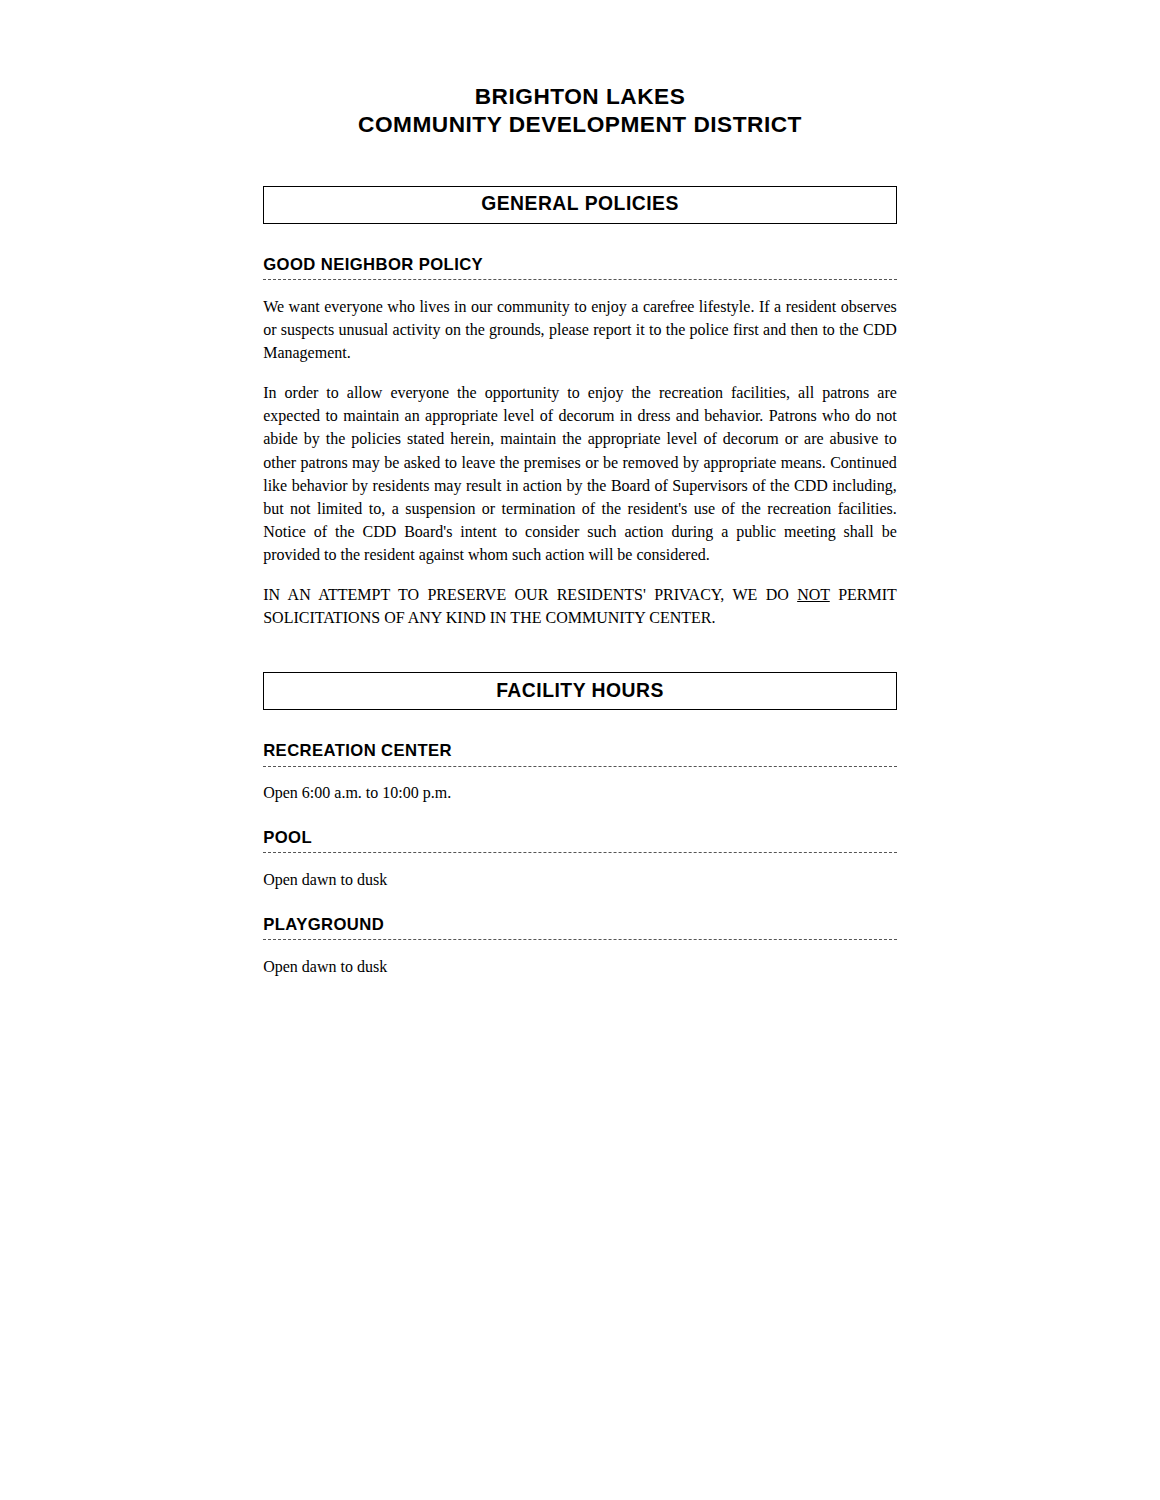BRIGHTON LAKES
COMMUNITY DEVELOPMENT DISTRICT
GENERAL POLICIES
GOOD NEIGHBOR POLICY
We want everyone who lives in our community to enjoy a carefree lifestyle. If a resident observes or suspects unusual activity on the grounds, please report it to the police first and then to the CDD Management.
In order to allow everyone the opportunity to enjoy the recreation facilities, all patrons are expected to maintain an appropriate level of decorum in dress and behavior. Patrons who do not abide by the policies stated herein, maintain the appropriate level of decorum or are abusive to other patrons may be asked to leave the premises or be removed by appropriate means. Continued like behavior by residents may result in action by the Board of Supervisors of the CDD including, but not limited to, a suspension or termination of the resident's use of the recreation facilities. Notice of the CDD Board's intent to consider such action during a public meeting shall be provided to the resident against whom such action will be considered.
IN AN ATTEMPT TO PRESERVE OUR RESIDENTS' PRIVACY, WE DO NOT PERMIT SOLICITATIONS OF ANY KIND IN THE COMMUNITY CENTER.
FACILITY HOURS
RECREATION CENTER
Open 6:00 a.m. to 10:00 p.m.
POOL
Open dawn to dusk
PLAYGROUND
Open dawn to dusk